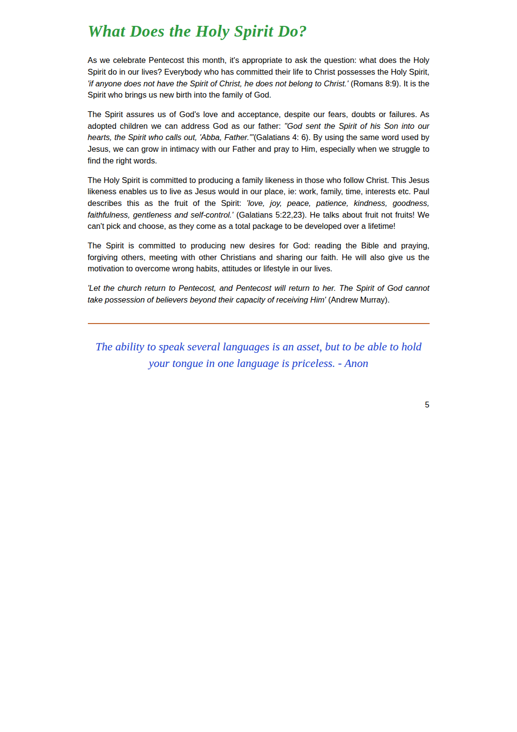What Does the Holy Spirit Do?
As we celebrate Pentecost this month, it's appropriate to ask the question: what does the Holy Spirit do in our lives? Everybody who has committed their life to Christ possesses the Holy Spirit, 'if anyone does not have the Spirit of Christ, he does not belong to Christ.' (Romans 8:9). It is the Spirit who brings us new birth into the family of God.
The Spirit assures us of God's love and acceptance, despite our fears, doubts or failures. As adopted children we can address God as our father: "God sent the Spirit of his Son into our hearts, the Spirit who calls out, 'Abba, Father.'"(Galatians 4: 6). By using the same word used by Jesus, we can grow in intimacy with our Father and pray to Him, especially when we struggle to find the right words.
The Holy Spirit is committed to producing a family likeness in those who follow Christ. This Jesus likeness enables us to live as Jesus would in our place, ie: work, family, time, interests etc. Paul describes this as the fruit of the Spirit: 'love, joy, peace, patience, kindness, goodness, faithfulness, gentleness and self-control.' (Galatians 5:22,23). He talks about fruit not fruits! We can't pick and choose, as they come as a total package to be developed over a lifetime!
The Spirit is committed to producing new desires for God: reading the Bible and praying, forgiving others, meeting with other Christians and sharing our faith. He will also give us the motivation to overcome wrong habits, attitudes or lifestyle in our lives.
'Let the church return to Pentecost, and Pentecost will return to her. The Spirit of God cannot take possession of believers beyond their capacity of receiving Him' (Andrew Murray).
The ability to speak several languages is an asset, but to be able to hold your tongue in one language is priceless. - Anon
5